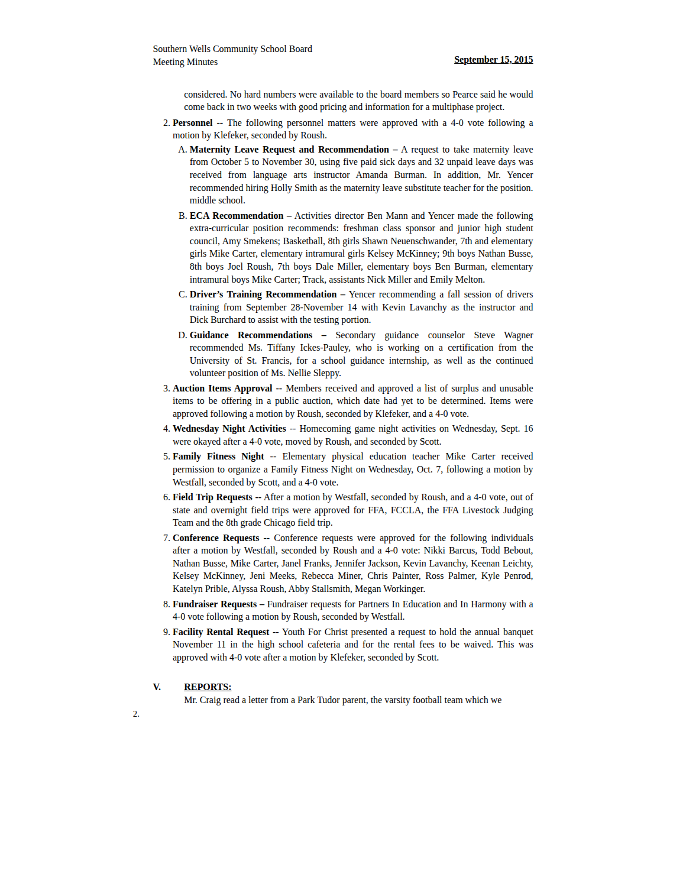Southern Wells Community School Board
Meeting Minutes
September 15, 2015
considered. No hard numbers were available to the board members so Pearce said he would come back in two weeks with good pricing and information for a multiphase project.
Personnel -- The following personnel matters were approved with a 4-0 vote following a motion by Klefeker, seconded by Roush.
Maternity Leave Request and Recommendation – A request to take maternity leave from October 5 to November 30, using five paid sick days and 32 unpaid leave days was received from language arts instructor Amanda Burman. In addition, Mr. Yencer recommended hiring Holly Smith as the maternity leave substitute teacher for the position. middle school.
ECA Recommendation – Activities director Ben Mann and Yencer made the following extra-curricular position recommends: freshman class sponsor and junior high student council, Amy Smekens; Basketball, 8th girls Shawn Neuenschwander, 7th and elementary girls Mike Carter, elementary intramural girls Kelsey McKinney; 9th boys Nathan Busse, 8th boys Joel Roush, 7th boys Dale Miller, elementary boys Ben Burman, elementary intramural boys Mike Carter; Track, assistants Nick Miller and Emily Melton.
Driver’s Training Recommendation – Yencer recommending a fall session of drivers training from September 28-November 14 with Kevin Lavanchy as the instructor and Dick Burchard to assist with the testing portion.
Guidance Recommendations – Secondary guidance counselor Steve Wagner recommended Ms. Tiffany Ickes-Pauley, who is working on a certification from the University of St. Francis, for a school guidance internship, as well as the continued volunteer position of Ms. Nellie Sleppy.
Auction Items Approval -- Members received and approved a list of surplus and unusable items to be offering in a public auction, which date had yet to be determined. Items were approved following a motion by Roush, seconded by Klefeker, and a 4-0 vote.
Wednesday Night Activities -- Homecoming game night activities on Wednesday, Sept. 16 were okayed after a 4-0 vote, moved by Roush, and seconded by Scott.
Family Fitness Night -- Elementary physical education teacher Mike Carter received permission to organize a Family Fitness Night on Wednesday, Oct. 7, following a motion by Westfall, seconded by Scott, and a 4-0 vote.
Field Trip Requests -- After a motion by Westfall, seconded by Roush, and a 4-0 vote, out of state and overnight field trips were approved for FFA, FCCLA, the FFA Livestock Judging Team and the 8th grade Chicago field trip.
Conference Requests -- Conference requests were approved for the following individuals after a motion by Westfall, seconded by Roush and a 4-0 vote: Nikki Barcus, Todd Bebout, Nathan Busse, Mike Carter, Janel Franks, Jennifer Jackson, Kevin Lavanchy, Keenan Leichty, Kelsey McKinney, Jeni Meeks, Rebecca Miner, Chris Painter, Ross Palmer, Kyle Penrod, Katelyn Prible, Alyssa Roush, Abby Stallsmith, Megan Workinger.
Fundraiser Requests – Fundraiser requests for Partners In Education and In Harmony with a 4-0 vote following a motion by Roush, seconded by Westfall.
Facility Rental Request -- Youth For Christ presented a request to hold the annual banquet November 11 in the high school cafeteria and for the rental fees to be waived. This was approved with 4-0 vote after a motion by Klefeker, seconded by Scott.
V.
REPORTS:
Mr. Craig read a letter from a Park Tudor parent, the varsity football team which we
2.